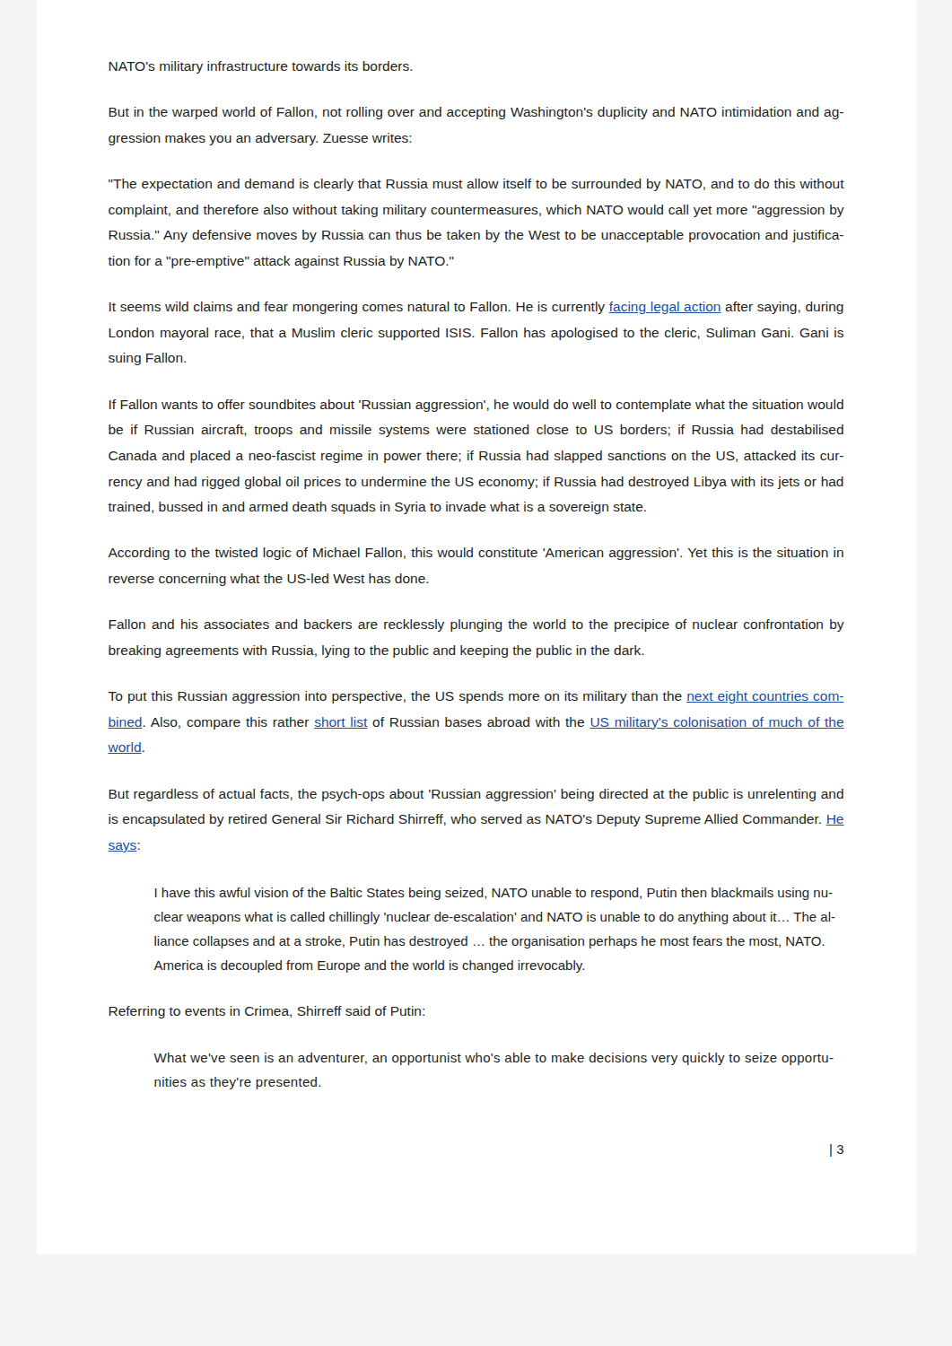NATO's military infrastructure towards its borders.
But in the warped world of Fallon, not rolling over and accepting Washington's duplicity and NATO intimidation and aggression makes you an adversary. Zuesse writes:
"The expectation and demand is clearly that Russia must allow itself to be surrounded by NATO, and to do this without complaint, and therefore also without taking military countermeasures, which NATO would call yet more "aggression by Russia." Any defensive moves by Russia can thus be taken by the West to be unacceptable provocation and justification for a "pre-emptive" attack against Russia by NATO."
It seems wild claims and fear mongering comes natural to Fallon. He is currently facing legal action after saying, during London mayoral race, that a Muslim cleric supported ISIS. Fallon has apologised to the cleric, Suliman Gani. Gani is suing Fallon.
If Fallon wants to offer soundbites about 'Russian aggression', he would do well to contemplate what the situation would be if Russian aircraft, troops and missile systems were stationed close to US borders; if Russia had destabilised Canada and placed a neo-fascist regime in power there; if Russia had slapped sanctions on the US, attacked its currency and had rigged global oil prices to undermine the US economy; if Russia had destroyed Libya with its jets or had trained, bussed in and armed death squads in Syria to invade what is a sovereign state.
According to the twisted logic of Michael Fallon, this would constitute 'American aggression'. Yet this is the situation in reverse concerning what the US-led West has done.
Fallon and his associates and backers are recklessly plunging the world to the precipice of nuclear confrontation by breaking agreements with Russia, lying to the public and keeping the public in the dark.
To put this Russian aggression into perspective, the US spends more on its military than the next eight countries combined. Also, compare this rather short list of Russian bases abroad with the US military's colonisation of much of the world.
But regardless of actual facts, the psych-ops about 'Russian aggression' being directed at the public is unrelenting and is encapsulated by retired General Sir Richard Shirreff, who served as NATO's Deputy Supreme Allied Commander. He says:
I have this awful vision of the Baltic States being seized, NATO unable to respond, Putin then blackmails using nuclear weapons what is called chillingly 'nuclear de-escalation' and NATO is unable to do anything about it… The alliance collapses and at a stroke, Putin has destroyed … the organisation perhaps he most fears the most, NATO. America is decoupled from Europe and the world is changed irrevocably.
Referring to events in Crimea, Shirreff said of Putin:
What we've seen is an adventurer, an opportunist who's able to make decisions very quickly to seize opportunities as they're presented.
| 3